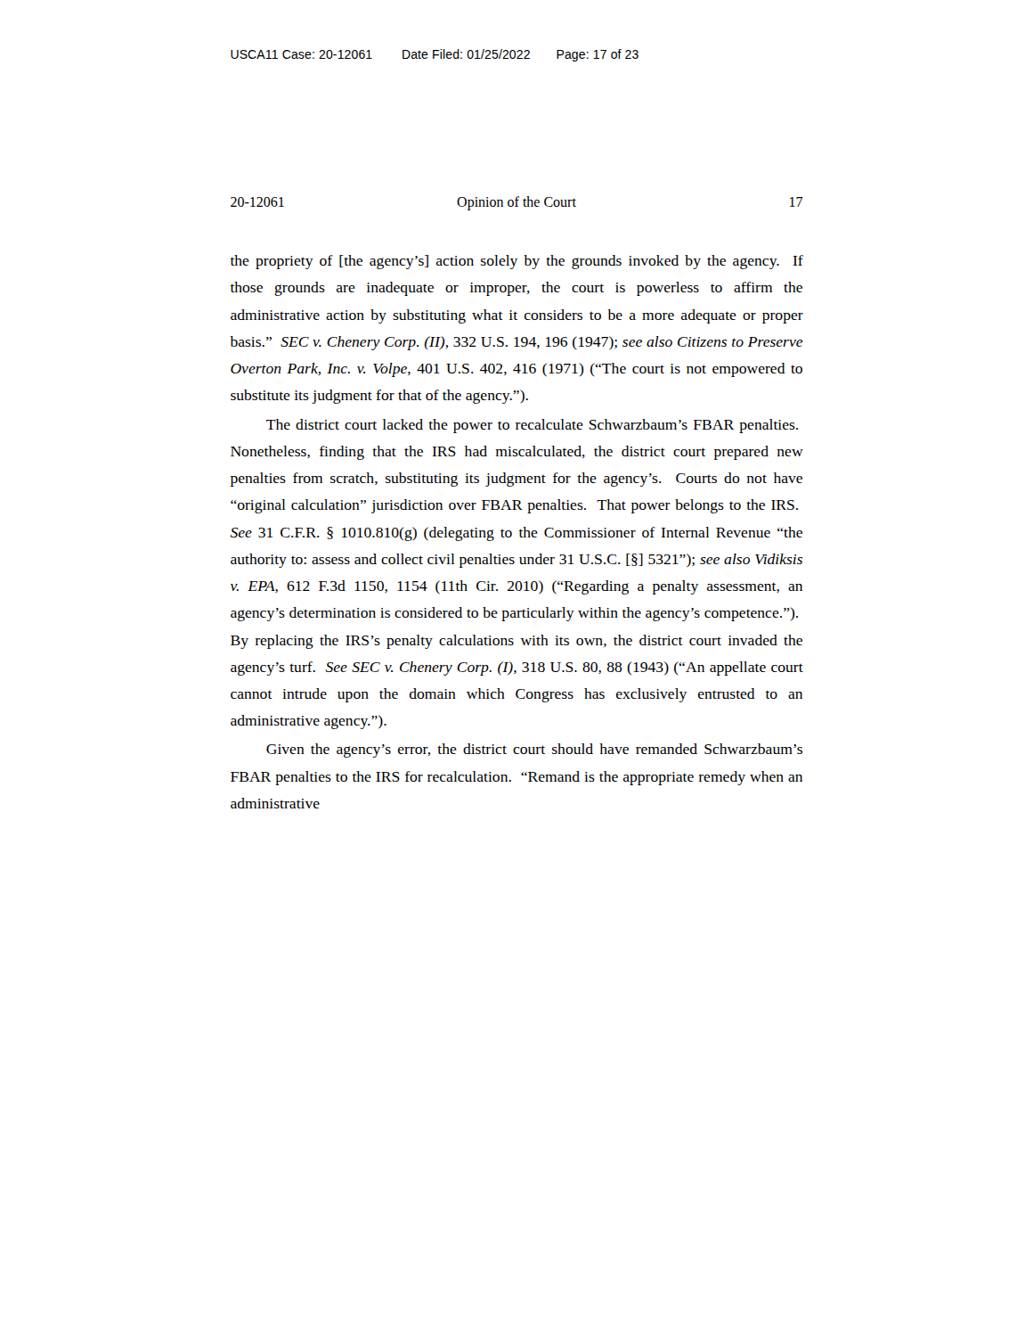USCA11 Case: 20-12061 Date Filed: 01/25/2022 Page: 17 of 23
20-12061 Opinion of the Court 17
the propriety of [the agency’s] action solely by the grounds invoked by the agency. If those grounds are inadequate or improper, the court is powerless to affirm the administrative action by substituting what it considers to be a more adequate or proper basis.” SEC v. Chenery Corp. (II), 332 U.S. 194, 196 (1947); see also Citizens to Preserve Overton Park, Inc. v. Volpe, 401 U.S. 402, 416 (1971) (“The court is not empowered to substitute its judgment for that of the agency.”).
The district court lacked the power to recalculate Schwarzbaum’s FBAR penalties. Nonetheless, finding that the IRS had miscalculated, the district court prepared new penalties from scratch, substituting its judgment for the agency’s. Courts do not have “original calculation” jurisdiction over FBAR penalties. That power belongs to the IRS. See 31 C.F.R. § 1010.810(g) (delegating to the Commissioner of Internal Revenue “the authority to: assess and collect civil penalties under 31 U.S.C. [§] 5321”); see also Vidiksis v. EPA, 612 F.3d 1150, 1154 (11th Cir. 2010) (“Regarding a penalty assessment, an agency’s determination is considered to be particularly within the agency’s competence.”). By replacing the IRS’s penalty calculations with its own, the district court invaded the agency’s turf. See SEC v. Chenery Corp. (I), 318 U.S. 80, 88 (1943) (“An appellate court cannot intrude upon the domain which Congress has exclusively entrusted to an administrative agency.”).
Given the agency’s error, the district court should have remanded Schwarzbaum’s FBAR penalties to the IRS for recalculation. “Remand is the appropriate remedy when an administrative